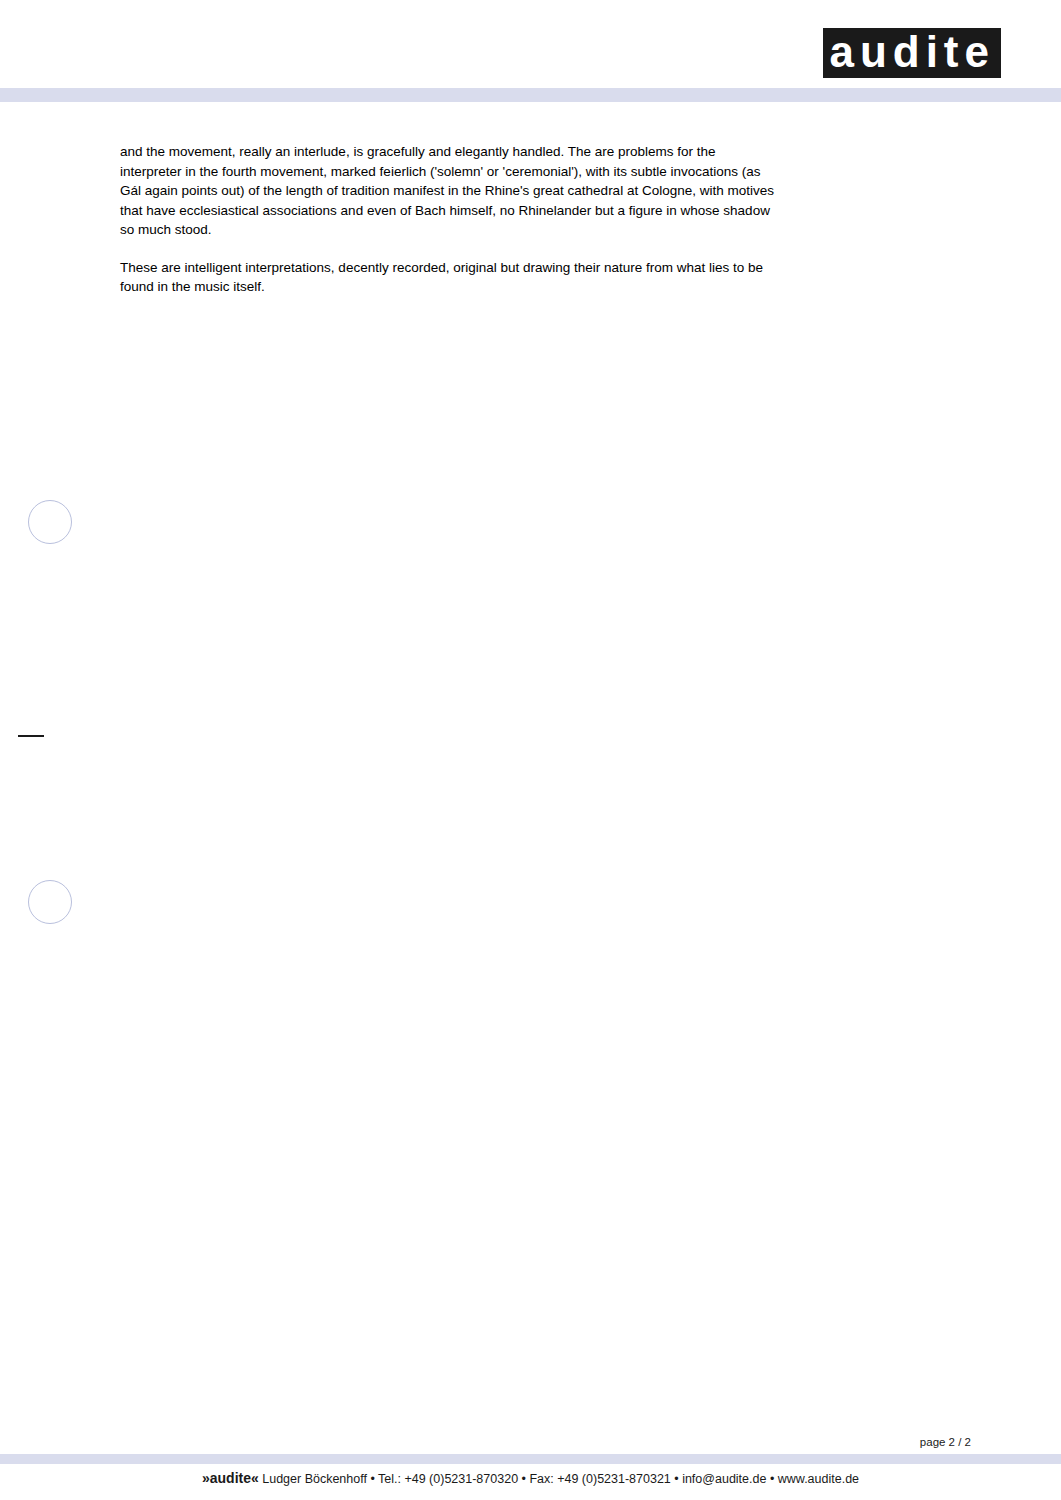audite
and the movement, really an interlude, is gracefully and elegantly handled. The are problems for the interpreter in the fourth movement, marked feierlich ('solemn' or 'ceremonial'), with its subtle invocations (as Gál again points out) of the length of tradition manifest in the Rhine's great cathedral at Cologne, with motives that have ecclesiastical associations and even of Bach himself, no Rhinelander but a figure in whose shadow so much stood.
These are intelligent interpretations, decently recorded, original but drawing their nature from what lies to be found in the music itself.
page 2 / 2
»audite« Ludger Böckenhoff • Tel.: +49 (0)5231-870320 • Fax: +49 (0)5231-870321 • info@audite.de • www.audite.de